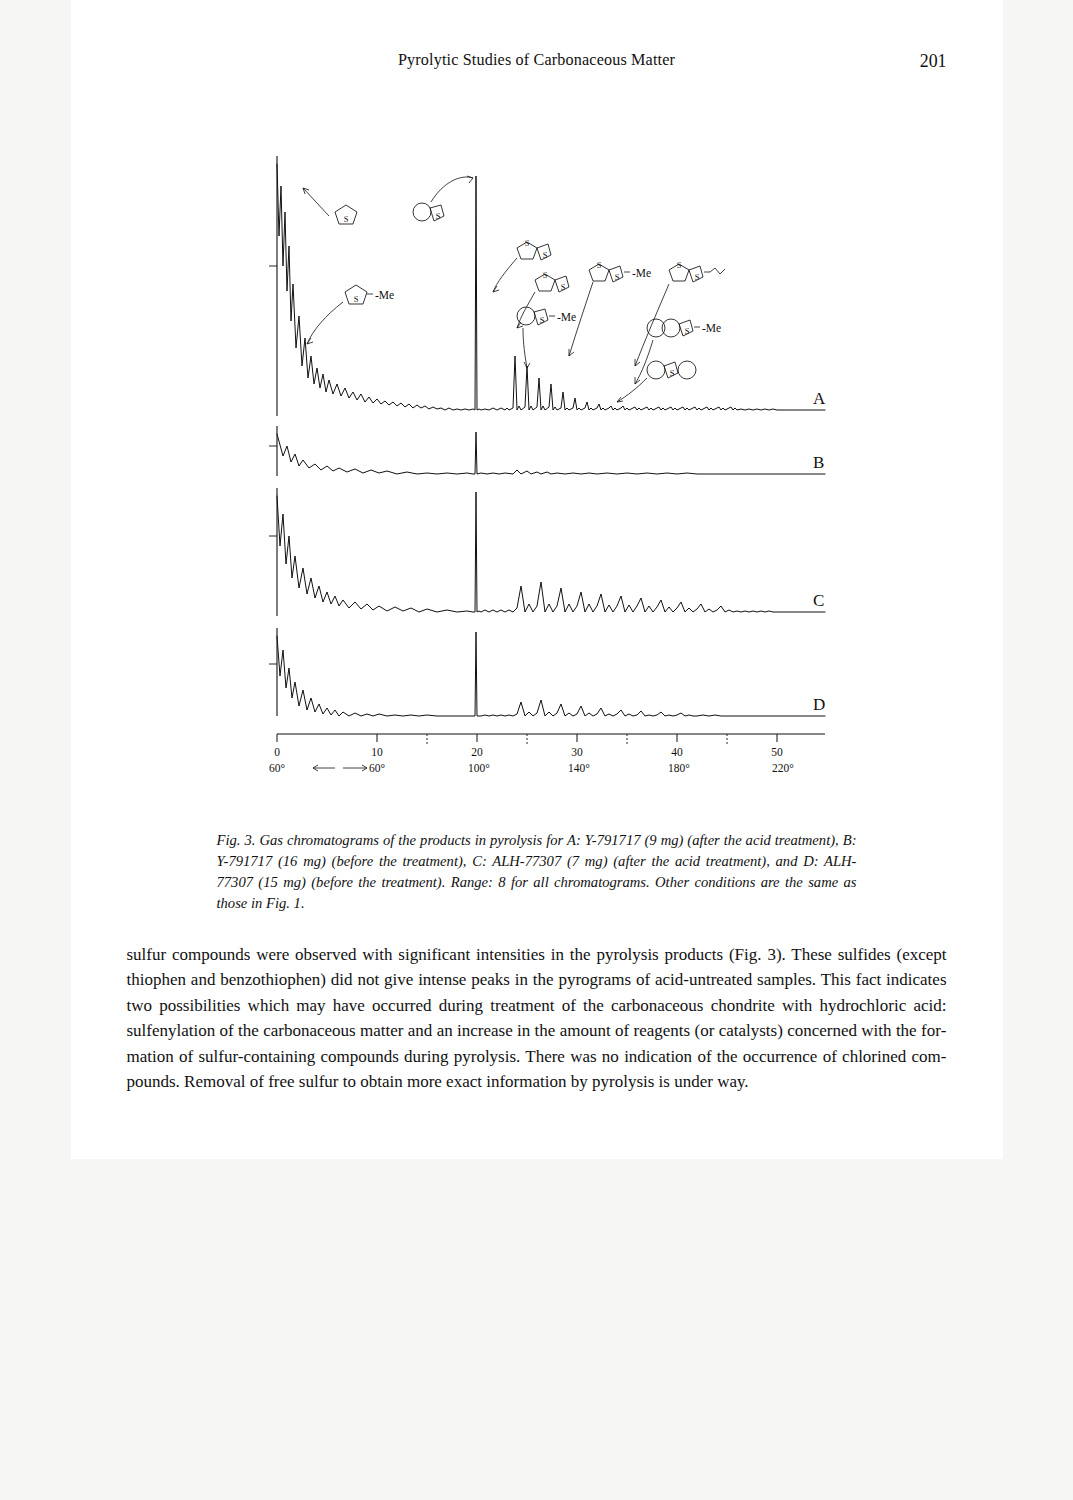Pyrolytic Studies of Carbonaceous Matter 201
A B C D 0 10 20 30 40 50 60° 60° 100° 140° 180° 220° S S S -Me S S S S S -Me S S -Me S S S -Me S
Fig. 3. Gas chromatograms of the products in pyrolysis for A: Y-791717 (9 mg) (after the acid treatment), B: Y-791717 (16 mg) (before the treatment), C: ALH-77307 (7 mg) (after the acid treatment), and D: ALH-77307 (15 mg) (before the treatment). Range: 8 for all chromatograms. Other conditions are the same as those in Fig. 1.
sulfur compounds were observed with significant intensities in the pyrolysis products (Fig. 3). These sulfides (except thiophen and benzothiophen) did not give intense peaks in the pyrograms of acid-untreated samples. This fact indicates two possibilities which may have occurred during treatment of the carbonaceous chondrite with hydrochloric acid: sulfenylation of the carbonaceous matter and an increase in the amount of reagents (or catalysts) concerned with the formation of sulfur-containing compounds during pyrolysis. There was no indication of the occurrence of chlorined compounds. Removal of free sulfur to obtain more exact information by pyrolysis is under way.